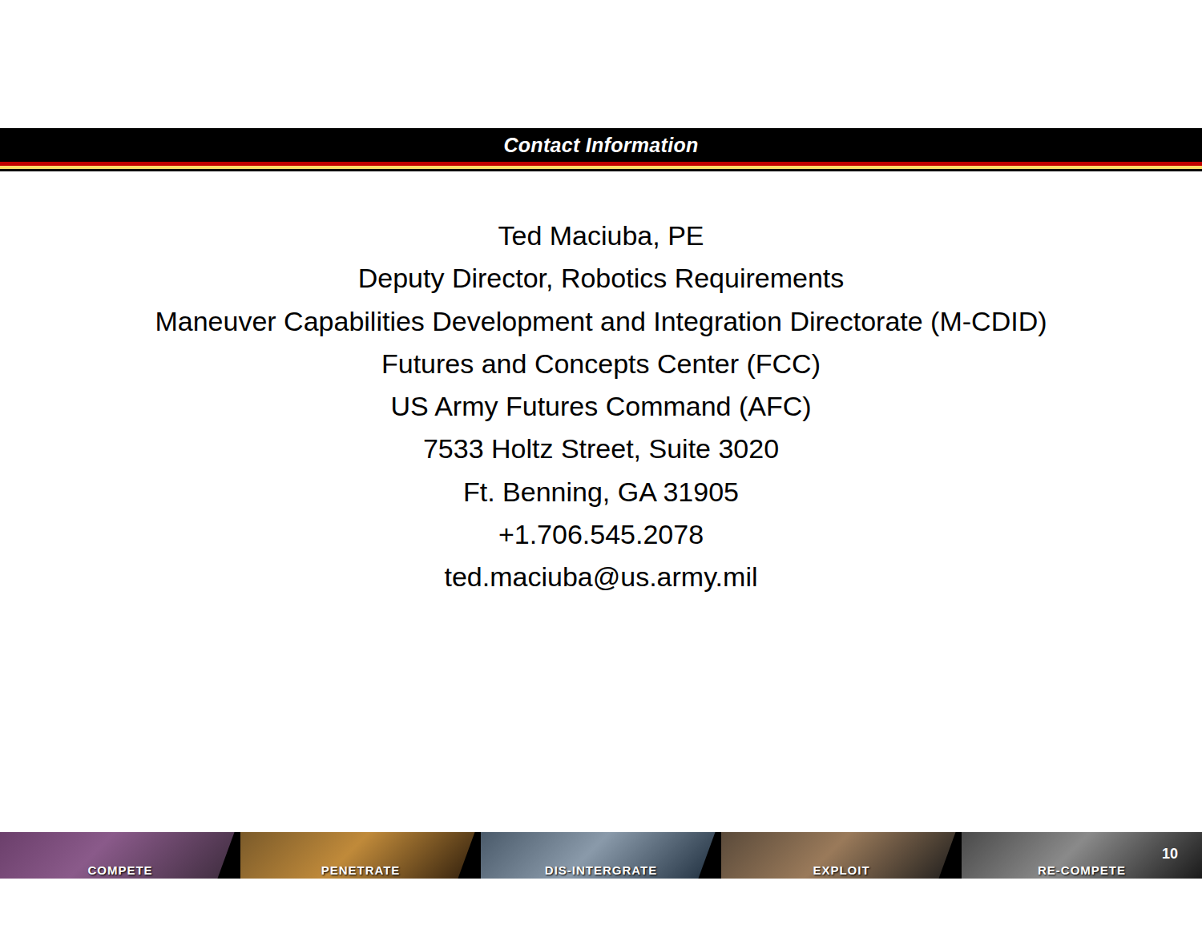Contact Information
Ted Maciuba, PE
Deputy Director, Robotics Requirements
Maneuver Capabilities Development and Integration Directorate (M-CDID)
Futures and Concepts Center (FCC)
US Army Futures Command (AFC)
7533 Holtz Street, Suite 3020
Ft. Benning, GA 31905
+1.706.545.2078
ted.maciuba@us.army.mil
COMPETE
PENETRATE
DIS-INTERGRATE
EXPLOIT
RE-COMPETE
10